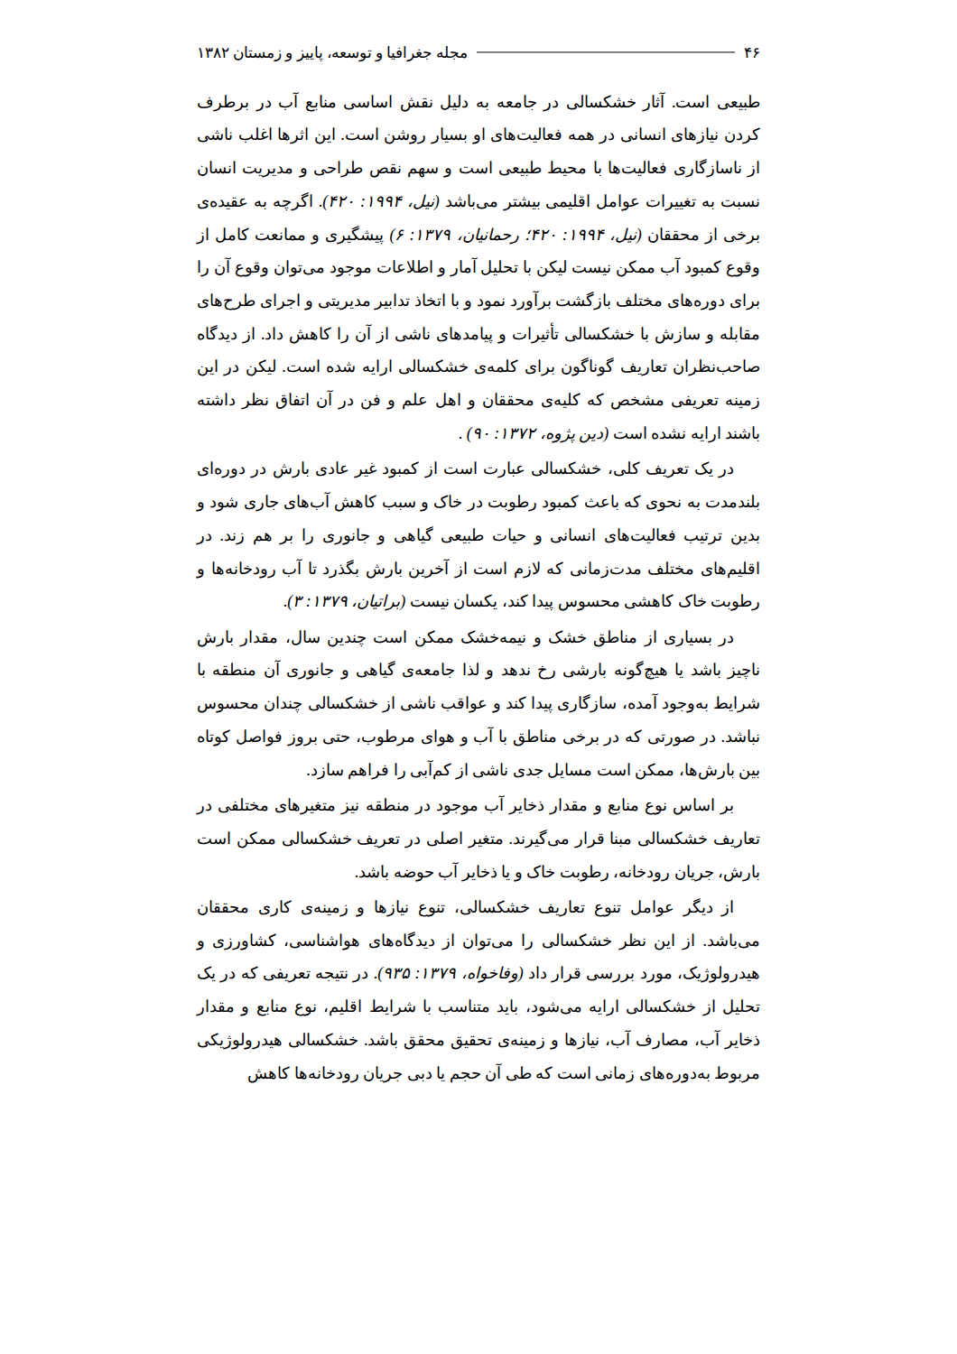۴۶ مجله جغرافیا و توسعه، پاییز و زمستان ۱۳۸۲
طبیعی است. آثار خشکسالی در جامعه به دلیل نقش اساسی منابع آب در برطرف کردن نیازهای انسانی در همه فعالیت‌های او بسیار روشن است. این اثرها اغلب ناشی از ناسازگاری فعالیت‌ها با محیط طبیعی است و سهم نقص طراحی و مدیریت انسان نسبت به تغییرات عوامل اقلیمی بیشتر می‌باشد (نیل، ۱۹۹۴: ۴۲۰). اگرچه به عقیده‌ی برخی از محققان (نیل، ۱۹۹۴: ۴۲۰؛ رحمانیان، ۱۳۷۹: ۶) پیشگیری و ممانعت کامل از وقوع کمبود آب ممکن نیست لیکن با تحلیل آمار و اطلاعات موجود می‌توان وقوع آن را برای دوره‌های مختلف بازگشت برآورد نمود و با اتخاذ تدابیر مدیریتی و اجرای طرح‌های مقابله و سازش با خشکسالی تأثیرات و پیامدهای ناشی از آن را کاهش داد. از دیدگاه صاحب‌نظران تعاریف گوناگون برای کلمه‌ی خشکسالی ارایه شده است. لیکن در این زمینه تعریفی مشخص که کلیه‌ی محققان و اهل علم و فن در آن اتفاق نظر داشته باشند ارایه نشده است (دین پژوه، ۱۳۷۲: ۹۰) .
در یک تعریف کلی، خشکسالی عبارت است از کمبود غیر عادی بارش در دوره‌ای بلندمدت به نحوی که باعث کمبود رطوبت در خاک و سبب کاهش آب‌های جاری شود و بدین ترتیب فعالیت‌های انسانی و حیات طبیعی گیاهی و جانوری را بر هم زند. در اقلیم‌های مختلف مدت‌زمانی که لازم است از آخرین بارش بگذرد تا آب رودخانه‌ها و رطوبت خاک کاهشی محسوس پیدا کند، یکسان نیست (براتیان، ۱۳۷۹: ۳).
در بسیاری از مناطق خشک و نیمه‌خشک ممکن است چندین سال، مقدار بارش ناچیز باشد یا هیچ‌گونه بارشی رخ ندهد و لذا جامعه‌ی گیاهی و جانوری آن منطقه با شرایط به‌وجود آمده، سازگاری پیدا کند و عواقب ناشی از خشکسالی چندان محسوس نباشد. در صورتی که در برخی مناطق با آب و هوای مرطوب، حتی بروز فواصل کوتاه بین بارش‌ها، ممکن است مسایل جدی ناشی از کم‌آبی را فراهم سازد.
بر اساس نوع منابع و مقدار ذخایر آب موجود در منطقه نیز متغیرهای مختلفی در تعاریف خشکسالی مبنا قرار می‌گیرند. متغیر اصلی در تعریف خشکسالی ممکن است بارش، جریان رودخانه، رطوبت خاک و یا ذخایر آب حوضه باشد.
از دیگر عوامل تنوع تعاریف خشکسالی، تنوع نیازها و زمینه‌ی کاری محققان می‌باشد. از این نظر خشکسالی را می‌توان از دیدگاه‌های هواشناسی، کشاورزی و هیدرولوژیک، مورد بررسی قرار داد (وفاخواه، ۱۳۷۹: ۹۳۵). در نتیجه تعریفی که در یک تحلیل از خشکسالی ارایه می‌شود، باید متناسب با شرایط اقلیم، نوع منابع و مقدار ذخایر آب، مصارف آب، نیازها و زمینه‌ی تحقیق محقق باشد. خشکسالی هیدرولوژیکی مربوط به‌دوره‌های زمانی است که طی آن حجم یا دبی جریان رودخانه‌ها کاهش